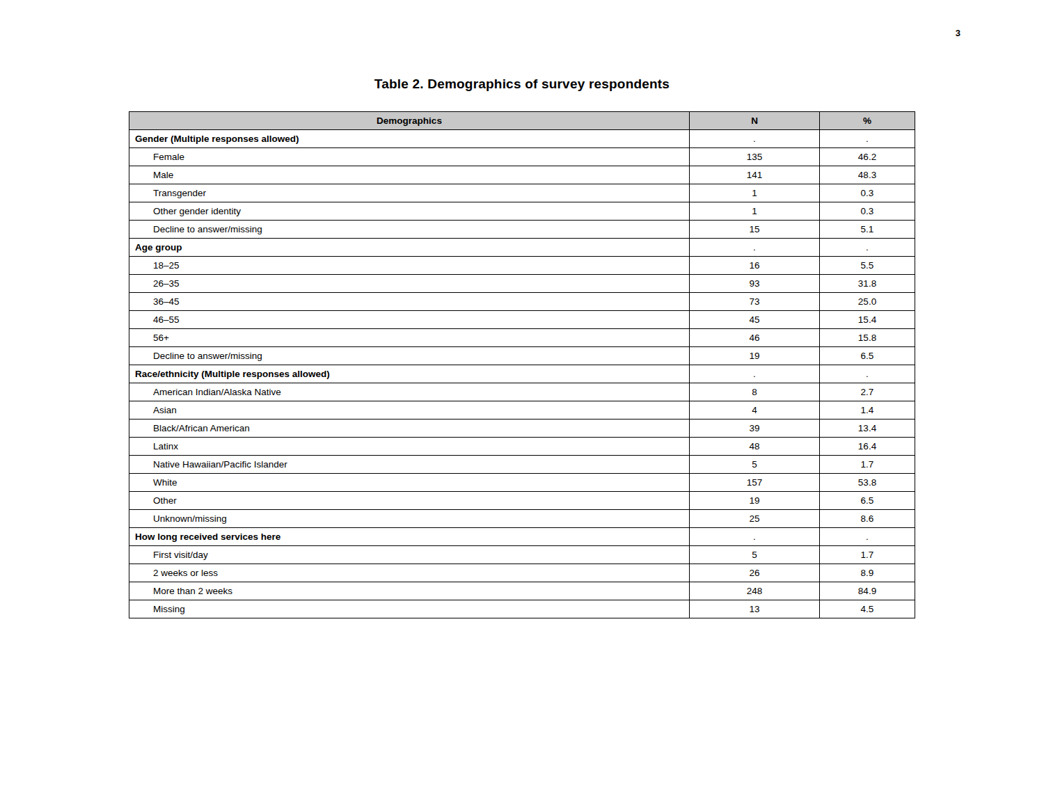3
Table 2. Demographics of survey respondents
| Demographics | N | % |
| --- | --- | --- |
| Gender (Multiple responses allowed) | . | . |
| Female | 135 | 46.2 |
| Male | 141 | 48.3 |
| Transgender | 1 | 0.3 |
| Other gender identity | 1 | 0.3 |
| Decline to answer/missing | 15 | 5.1 |
| Age group | . | . |
| 18–25 | 16 | 5.5 |
| 26–35 | 93 | 31.8 |
| 36–45 | 73 | 25.0 |
| 46–55 | 45 | 15.4 |
| 56+ | 46 | 15.8 |
| Decline to answer/missing | 19 | 6.5 |
| Race/ethnicity (Multiple responses allowed) | . | . |
| American Indian/Alaska Native | 8 | 2.7 |
| Asian | 4 | 1.4 |
| Black/African American | 39 | 13.4 |
| Latinx | 48 | 16.4 |
| Native Hawaiian/Pacific Islander | 5 | 1.7 |
| White | 157 | 53.8 |
| Other | 19 | 6.5 |
| Unknown/missing | 25 | 8.6 |
| How long received services here | . | . |
| First visit/day | 5 | 1.7 |
| 2 weeks or less | 26 | 8.9 |
| More than 2 weeks | 248 | 84.9 |
| Missing | 13 | 4.5 |